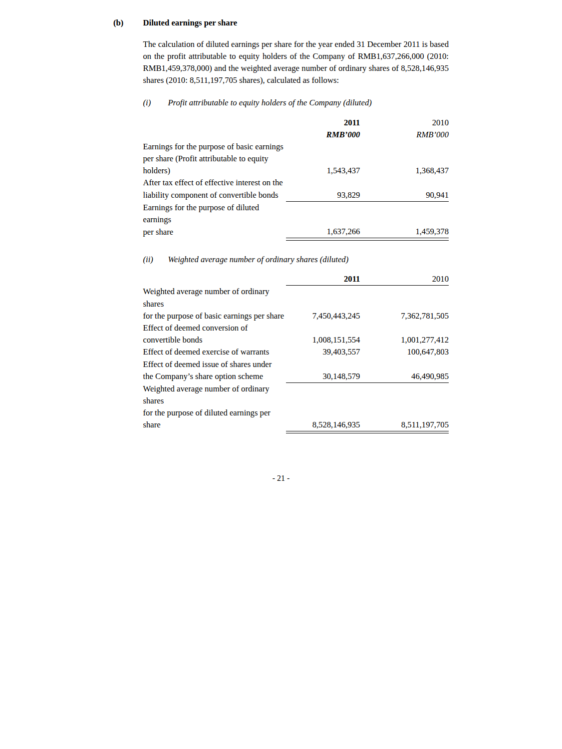(b)
Diluted earnings per share
The calculation of diluted earnings per share for the year ended 31 December 2011 is based on the profit attributable to equity holders of the Company of RMB1,637,266,000 (2010: RMB1,459,378,000) and the weighted average number of ordinary shares of 8,528,146,935 shares (2010: 8,511,197,705 shares), calculated as follows:
(i)
Profit attributable to equity holders of the Company (diluted)
| | 2011 | 2010 |
| | RMB’000 | RMB’000 |
| Earnings for the purpose of basic earnings | | |
| per share (Profit attributable to equity holders) | 1,543,437 | 1,368,437 |
| After tax effect of effective interest on the | | |
| liability component of convertible bonds | 93,829 | 90,941 |
| Earnings for the purpose of diluted earnings | | |
| per share | 1,637,266 | 1,459,378 |
(ii)
Weighted average number of ordinary shares (diluted)
| | 2011 | 2010 |
| Weighted average number of ordinary shares | | |
| for the purpose of basic earnings per share | 7,450,443,245 | 7,362,781,505 |
| Effect of deemed conversion of convertible bonds | 1,008,151,554 | 1,001,277,412 |
| Effect of deemed exercise of warrants | 39,403,557 | 100,647,803 |
| Effect of deemed issue of shares under | | |
| the Company’s share option scheme | 30,148,579 | 46,490,985 |
| Weighted average number of ordinary shares | | |
| for the purpose of diluted earnings per share | 8,528,146,935 | 8,511,197,705 |
- 21 -